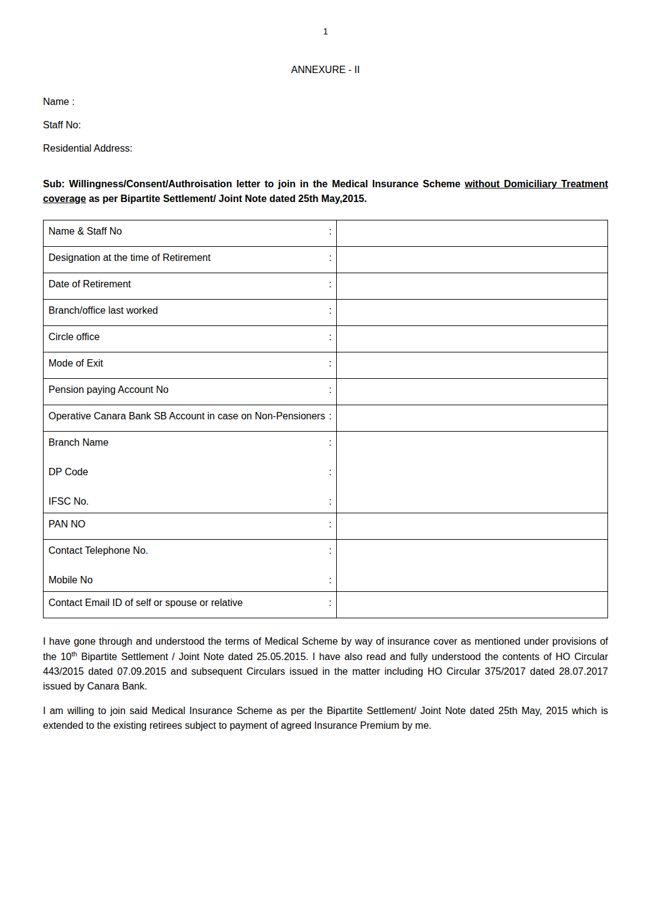1
ANNEXURE - II
Name :
Staff No:
Residential Address:
Sub: Willingness/Consent/Authroisation letter to join in the Medical Insurance Scheme without Domiciliary Treatment coverage as per Bipartite Settlement/ Joint Note dated 25th May,2015.
| Name & Staff No : | |
| Designation at the time of Retirement : | |
| Date of Retirement : | |
| Branch/office last worked : | |
| Circle office : | |
| Mode of Exit : | |
| Pension paying Account No : | |
| Operative Canara Bank SB Account in case on Non-Pensioners : | |
| Branch Name : DP Code : IFSC No. : | |
| PAN NO : | |
| Contact Telephone No. : Mobile No : | |
| Contact Email ID of self or spouse or relative : | |
I have gone through and understood the terms of Medical Scheme by way of insurance cover as mentioned under provisions of the 10th Bipartite Settlement / Joint Note dated 25.05.2015. I have also read and fully understood the contents of HO Circular 443/2015 dated 07.09.2015 and subsequent Circulars issued in the matter including HO Circular 375/2017 dated 28.07.2017 issued by Canara Bank.
I am willing to join said Medical Insurance Scheme as per the Bipartite Settlement/ Joint Note dated 25th May, 2015 which is extended to the existing retirees subject to payment of agreed Insurance Premium by me.